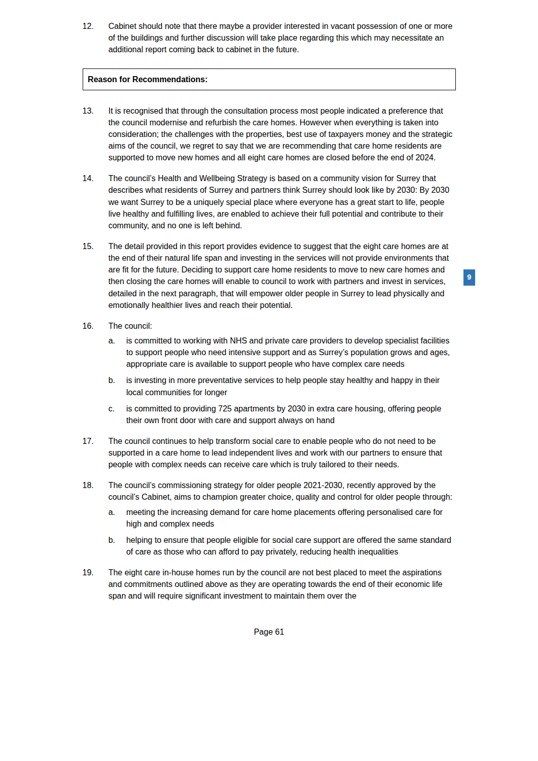9
12. Cabinet should note that there maybe a provider interested in vacant possession of one or more of the buildings and further discussion will take place regarding this which may necessitate an additional report coming back to cabinet in the future.
Reason for Recommendations:
13. It is recognised that through the consultation process most people indicated a preference that the council modernise and refurbish the care homes. However when everything is taken into consideration; the challenges with the properties, best use of taxpayers money and the strategic aims of the council, we regret to say that we are recommending that care home residents are supported to move new homes and all eight care homes are closed before the end of 2024.
14. The council’s Health and Wellbeing Strategy is based on a community vision for Surrey that describes what residents of Surrey and partners think Surrey should look like by 2030: By 2030 we want Surrey to be a uniquely special place where everyone has a great start to life, people live healthy and fulfilling lives, are enabled to achieve their full potential and contribute to their community, and no one is left behind.
15. The detail provided in this report provides evidence to suggest that the eight care homes are at the end of their natural life span and investing in the services will not provide environments that are fit for the future. Deciding to support care home residents to move to new care homes and then closing the care homes will enable to council to work with partners and invest in services, detailed in the next paragraph, that will empower older people in Surrey to lead physically and emotionally healthier lives and reach their potential.
16. The council:
a. is committed to working with NHS and private care providers to develop specialist facilities to support people who need intensive support and as Surrey’s population grows and ages, appropriate care is available to support people who have complex care needs
b. is investing in more preventative services to help people stay healthy and happy in their local communities for longer
c. is committed to providing 725 apartments by 2030 in extra care housing, offering people their own front door with care and support always on hand
17. The council continues to help transform social care to enable people who do not need to be supported in a care home to lead independent lives and work with our partners to ensure that people with complex needs can receive care which is truly tailored to their needs.
18. The council’s commissioning strategy for older people 2021-2030, recently approved by the council’s Cabinet, aims to champion greater choice, quality and control for older people through:
a. meeting the increasing demand for care home placements offering personalised care for high and complex needs
b. helping to ensure that people eligible for social care support are offered the same standard of care as those who can afford to pay privately, reducing health inequalities
19. The eight care in-house homes run by the council are not best placed to meet the aspirations and commitments outlined above as they are operating towards the end of their economic life span and will require significant investment to maintain them over the
Page 61